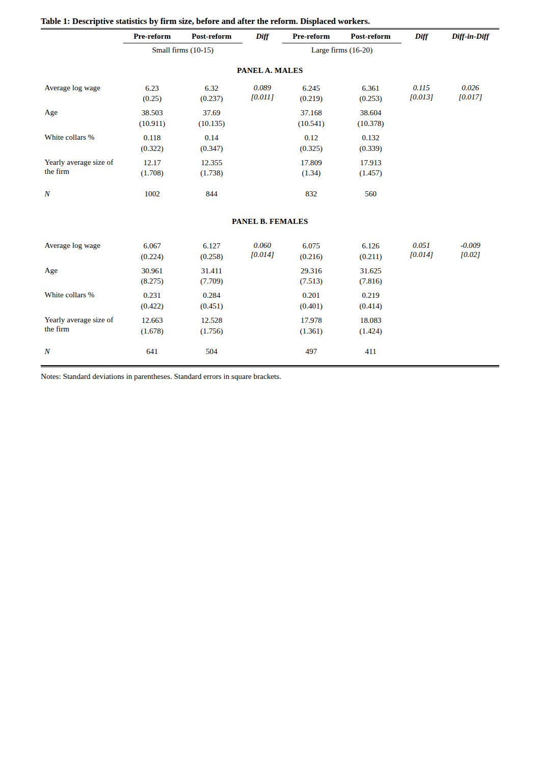Table 1: Descriptive statistics by firm size, before and after the reform. Displaced workers.
| | Pre-reform | Post-reform | Diff | Pre-reform | Post-reform | Diff | Diff-in-Diff |
| --- | --- | --- | --- | --- | --- | --- | --- |
| | Small firms (10-15) | Large firms (16-20) |
| PANEL A. MALES |
| Average log wage | 6.23 (0.25) | 6.32 (0.237) | 0.089 [0.011] | 6.245 (0.219) | 6.361 (0.253) | 0.115 [0.013] | 0.026 [0.017] |
| Age | 38.503 (10.911) | 37.69 (10.135) | | 37.168 (10.541) | 38.604 (10.378) | | |
| White collars % | 0.118 (0.322) | 0.14 (0.347) | | 0.12 (0.325) | 0.132 (0.339) | | |
| Yearly average size of the firm | 12.17 (1.708) | 12.355 (1.738) | | 17.809 (1.34) | 17.913 (1.457) | | |
| N | 1002 | 844 | | 832 | 560 | | |
| PANEL B. FEMALES |
| Average log wage | 6.067 (0.224) | 6.127 (0.258) | 0.060 [0.014] | 6.075 (0.216) | 6.126 (0.211) | 0.051 [0.014] | -0.009 [0.02] |
| Age | 30.961 (8.275) | 31.411 (7.709) | | 29.316 (7.513) | 31.625 (7.816) | | |
| White collars % | 0.231 (0.422) | 0.284 (0.451) | | 0.201 (0.401) | 0.219 (0.414) | | |
| Yearly average size of the firm | 12.663 (1.678) | 12.528 (1.756) | | 17.978 (1.361) | 18.083 (1.424) | | |
| N | 641 | 504 | | 497 | 411 | | |
Notes: Standard deviations in parentheses. Standard errors in square brackets.